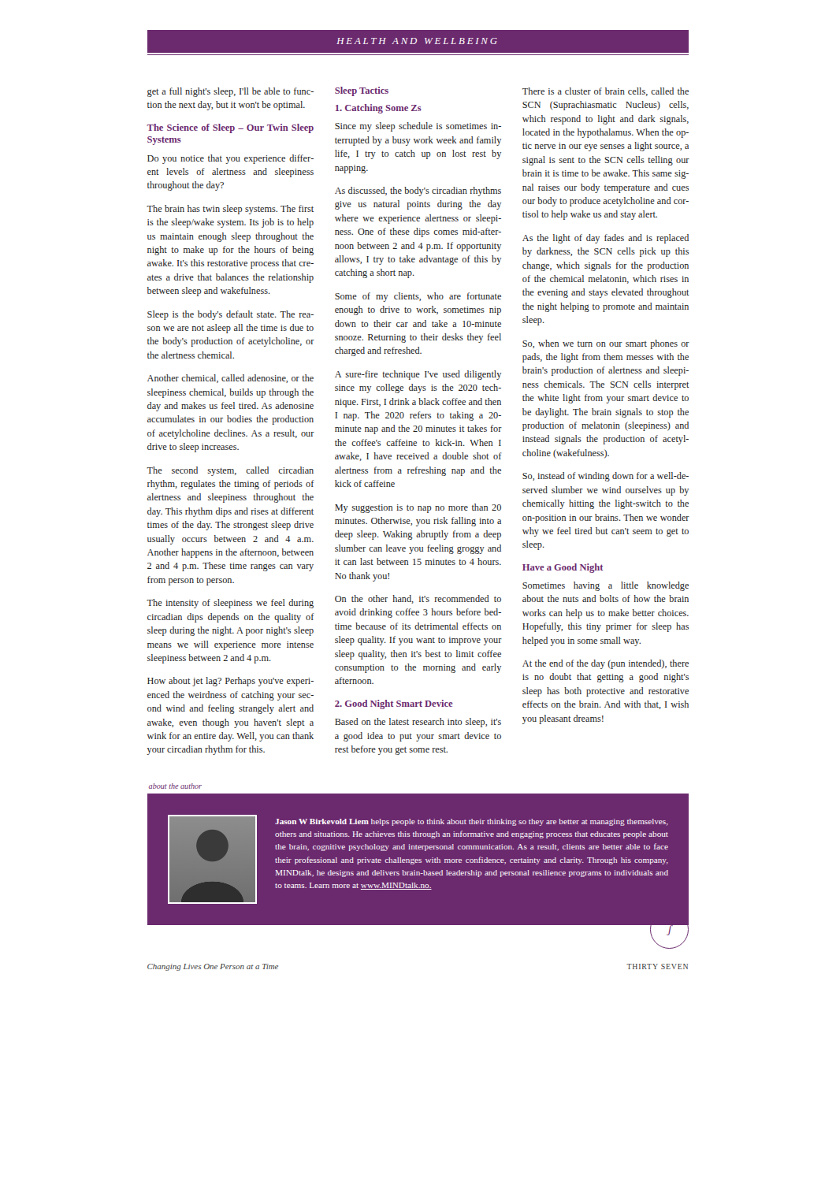HEALTH AND WELLBEING
get a full night's sleep, I'll be able to function the next day, but it won't be optimal.
The Science of Sleep – Our Twin Sleep Systems
Do you notice that you experience different levels of alertness and sleepiness throughout the day?
The brain has twin sleep systems. The first is the sleep/wake system. Its job is to help us maintain enough sleep throughout the night to make up for the hours of being awake. It's this restorative process that creates a drive that balances the relationship between sleep and wakefulness.
Sleep is the body's default state. The reason we are not asleep all the time is due to the body's production of acetylcholine, or the alertness chemical.
Another chemical, called adenosine, or the sleepiness chemical, builds up through the day and makes us feel tired. As adenosine accumulates in our bodies the production of acetylcholine declines. As a result, our drive to sleep increases.
The second system, called circadian rhythm, regulates the timing of periods of alertness and sleepiness throughout the day. This rhythm dips and rises at different times of the day. The strongest sleep drive usually occurs between 2 and 4 a.m. Another happens in the afternoon, between 2 and 4 p.m. These time ranges can vary from person to person.
The intensity of sleepiness we feel during circadian dips depends on the quality of sleep during the night. A poor night's sleep means we will experience more intense sleepiness between 2 and 4 p.m.
How about jet lag? Perhaps you've experienced the weirdness of catching your second wind and feeling strangely alert and awake, even though you haven't slept a wink for an entire day. Well, you can thank your circadian rhythm for this.
Sleep Tactics
1. Catching Some Zs
Since my sleep schedule is sometimes interrupted by a busy work week and family life, I try to catch up on lost rest by napping.
As discussed, the body's circadian rhythms give us natural points during the day where we experience alertness or sleepiness. One of these dips comes mid-afternoon between 2 and 4 p.m. If opportunity allows, I try to take advantage of this by catching a short nap.
Some of my clients, who are fortunate enough to drive to work, sometimes nip down to their car and take a 10-minute snooze. Returning to their desks they feel charged and refreshed.
A sure-fire technique I've used diligently since my college days is the 2020 technique. First, I drink a black coffee and then I nap. The 2020 refers to taking a 20-minute nap and the 20 minutes it takes for the coffee's caffeine to kick-in. When I awake, I have received a double shot of alertness from a refreshing nap and the kick of caffeine
My suggestion is to nap no more than 20 minutes. Otherwise, you risk falling into a deep sleep. Waking abruptly from a deep slumber can leave you feeling groggy and it can last between 15 minutes to 4 hours. No thank you!
On the other hand, it's recommended to avoid drinking coffee 3 hours before bedtime because of its detrimental effects on sleep quality. If you want to improve your sleep quality, then it's best to limit coffee consumption to the morning and early afternoon.
2. Good Night Smart Device
Based on the latest research into sleep, it's a good idea to put your smart device to rest before you get some rest.
There is a cluster of brain cells, called the SCN (Suprachiasmatic Nucleus) cells, which respond to light and dark signals, located in the hypothalamus. When the optic nerve in our eye senses a light source, a signal is sent to the SCN cells telling our brain it is time to be awake. This same signal raises our body temperature and cues our body to produce acetylcholine and cortisol to help wake us and stay alert.
As the light of day fades and is replaced by darkness, the SCN cells pick up this change, which signals for the production of the chemical melatonin, which rises in the evening and stays elevated throughout the night helping to promote and maintain sleep.
So, when we turn on our smart phones or pads, the light from them messes with the brain's production of alertness and sleepiness chemicals. The SCN cells interpret the white light from your smart device to be daylight. The brain signals to stop the production of melatonin (sleepiness) and instead signals the production of acetylcholine (wakefulness).
So, instead of winding down for a well-deserved slumber we wind ourselves up by chemically hitting the light-switch to the on-position in our brains. Then we wonder why we feel tired but can't seem to get to sleep.
Have a Good Night
Sometimes having a little knowledge about the nuts and bolts of how the brain works can help us to make better choices. Hopefully, this tiny primer for sleep has helped you in some small way.
At the end of the day (pun intended), there is no doubt that getting a good night's sleep has both protective and restorative effects on the brain. And with that, I wish you pleasant dreams!
about the author
Jason W Birkevold Liem helps people to think about their thinking so they are better at managing themselves, others and situations. He achieves this through an informative and engaging process that educates people about the brain, cognitive psychology and interpersonal communication. As a result, clients are better able to face their professional and private challenges with more confidence, certainty and clarity. Through his company, MINDtalk, he designs and delivers brain-based leadership and personal resilience programs to individuals and to teams. Learn more at www.MINDtalk.no.
ʃ
Changing Lives One Person at a Time
THIRTY SEVEN